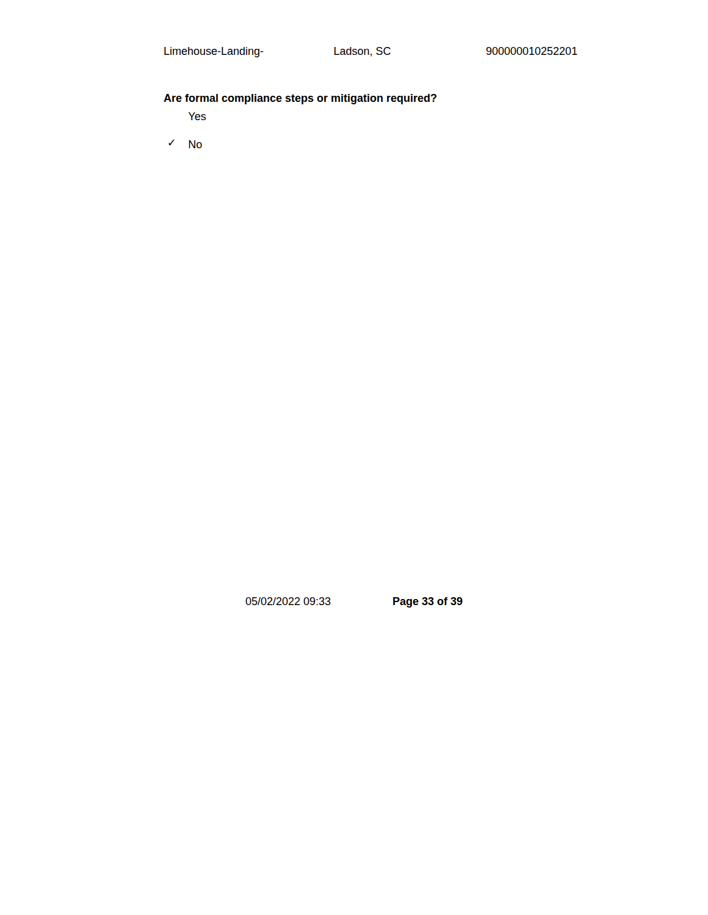Limehouse-Landing-
Ladson, SC
900000010252201
Are formal compliance steps or mitigation required?
Yes
✓No
05/02/2022 09:33
Page 33 of 39